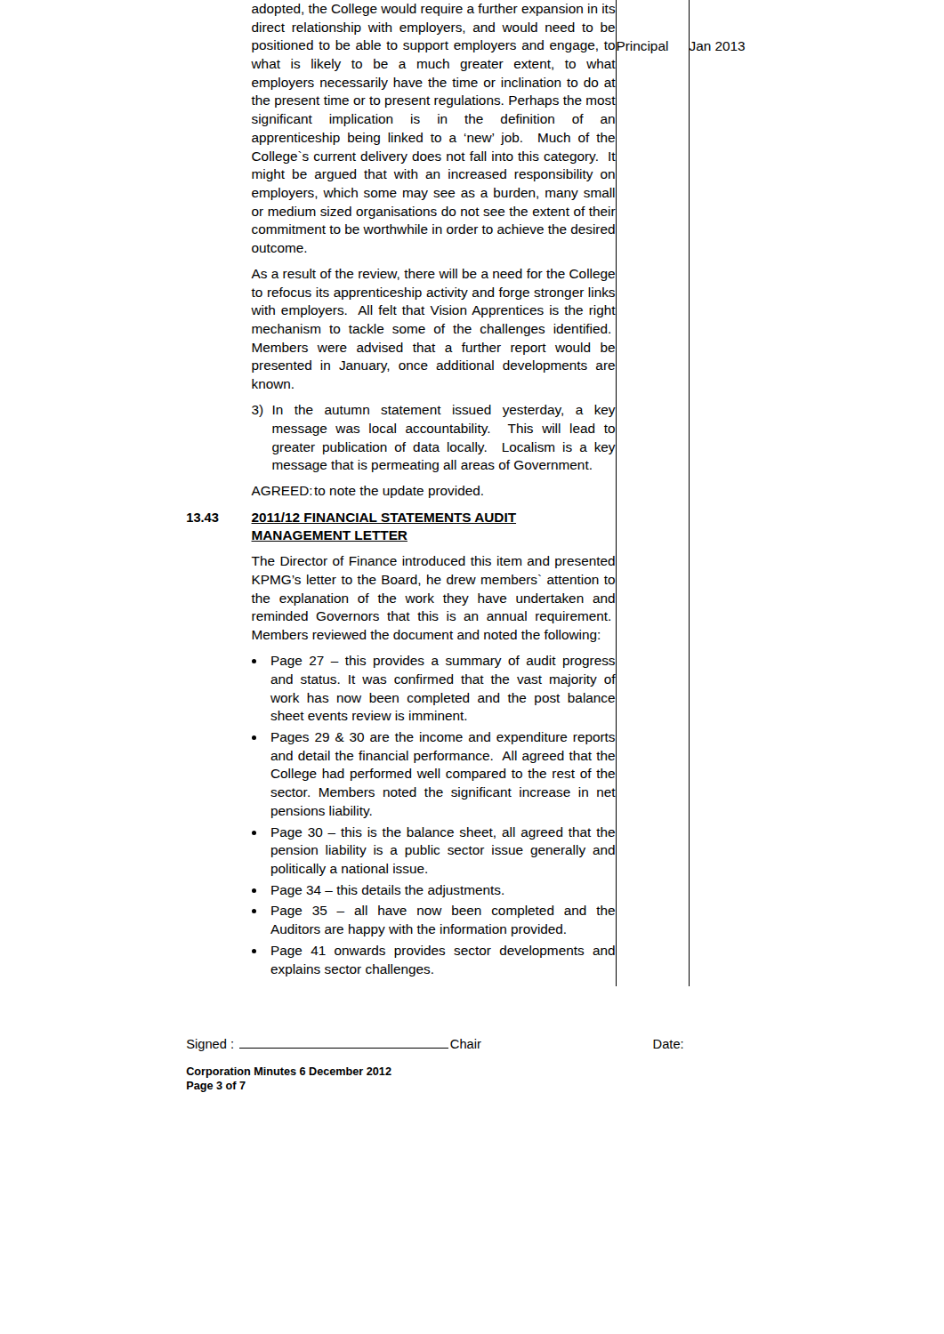| | adopted, the College would require a further expansion in its direct relationship with employers, and would need to be positioned to be able to support employers and engage, to what is likely to be a much greater extent, to what employers necessarily have the time or inclination to do at the present time or to present regulations. Perhaps the most significant implication is in the definition of an apprenticeship being linked to a ‘new’ job. Much of the College`s current delivery does not fall into this category. It might be argued that with an increased responsibility on employers, which some may see as a burden, many small or medium sized organisations do not see the extent of their commitment to be worthwhile in order to achieve the desired outcome. As a result of the review, there will be a need for the College to refocus its apprenticeship activity and forge stronger links with employers. All felt that Vision Apprentices is the right mechanism to tackle some of the challenges identified. Members were advised that a further report would be presented in January, once additional developments are known. 3) In the autumn statement issued yesterday, a key message was local accountability. This will lead to greater publication of data locally. Localism is a key message that is permeating all areas of Government. AGREED: to note the update provided. | Principal | Jan 2013 |
| 13.43 | 2011/12 FINANCIAL STATEMENTS AUDIT MANAGEMENT LETTER The Director of Finance introduced this item and presented KPMG’s letter to the Board, he drew members` attention to the explanation of the work they have undertaken and reminded Governors that this is an annual requirement. Members reviewed the document and noted the following: Page 27 – this provides a summary of audit progress and status. It was confirmed that the vast majority of work has now been completed and the post balance sheet events review is imminent. Pages 29 & 30 are the income and expenditure reports and detail the financial performance. All agreed that the College had performed well compared to the rest of the sector. Members noted the significant increase in net pensions liability. Page 30 – this is the balance sheet, all agreed that the pension liability is a public sector issue generally and politically a national issue. Page 34 – this details the adjustments. Page 35 – all have now been completed and the Auditors are happy with the information provided. Page 41 onwards provides sector developments and explains sector challenges. | | |
Signed : Chair
Date:
Corporation Minutes 6 December 2012
Page 3 of 7